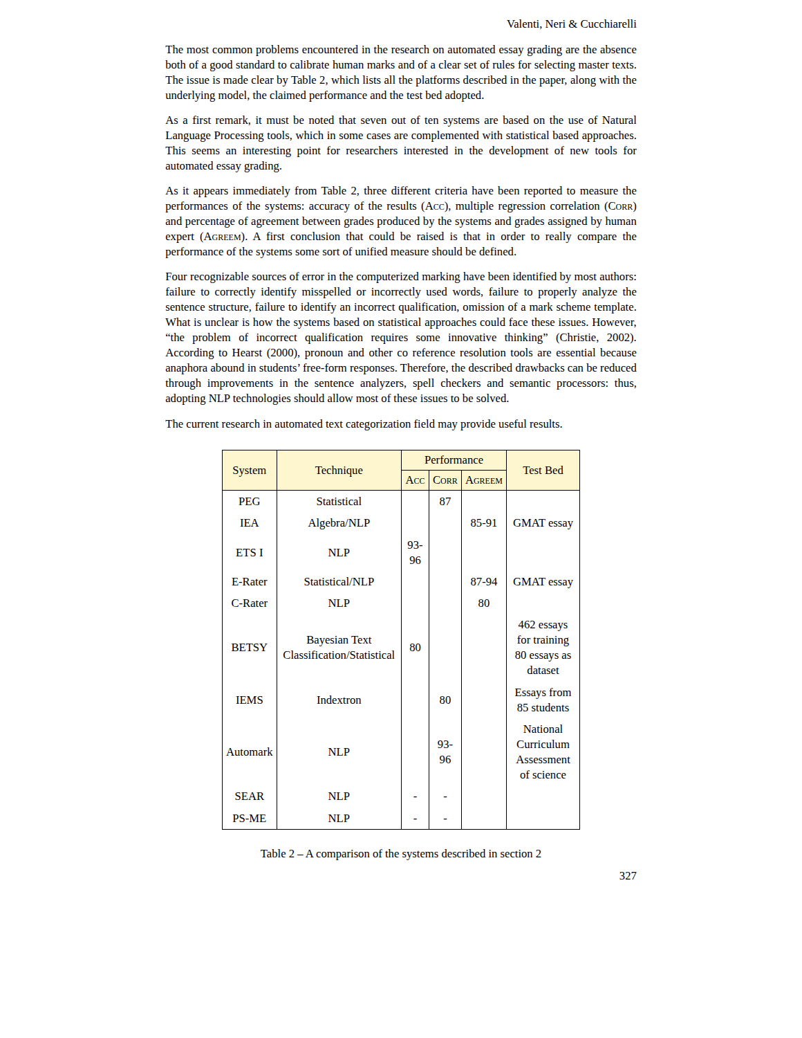Valenti, Neri & Cucchiarelli
The most common problems encountered in the research on automated essay grading are the absence both of a good standard to calibrate human marks and of a clear set of rules for selecting master texts. The issue is made clear by Table 2, which lists all the platforms described in the paper, along with the underlying model, the claimed performance and the test bed adopted.
As a first remark, it must be noted that seven out of ten systems are based on the use of Natural Language Processing tools, which in some cases are complemented with statistical based approaches. This seems an interesting point for researchers interested in the development of new tools for automated essay grading.
As it appears immediately from Table 2, three different criteria have been reported to measure the performances of the systems: accuracy of the results (Acc), multiple regression correlation (Corr) and percentage of agreement between grades produced by the systems and grades assigned by human expert (Agreem). A first conclusion that could be raised is that in order to really compare the performance of the systems some sort of unified measure should be defined.
Four recognizable sources of error in the computerized marking have been identified by most authors: failure to correctly identify misspelled or incorrectly used words, failure to properly analyze the sentence structure, failure to identify an incorrect qualification, omission of a mark scheme template. What is unclear is how the systems based on statistical approaches could face these issues. However, “the problem of incorrect qualification requires some innovative thinking” (Christie, 2002). According to Hearst (2000), pronoun and other co reference resolution tools are essential because anaphora abound in students’ free-form responses. Therefore, the described drawbacks can be reduced through improvements in the sentence analyzers, spell checkers and semantic processors: thus, adopting NLP technologies should allow most of these issues to be solved.
The current research in automated text categorization field may provide useful results.
| System | Technique | Performance | Test Bed |
| --- | --- | --- | --- |
| Acc | Corr | Agreem |
| PEG | Statistical | | 87 | | |
| IEA | Algebra/NLP | | | 85-91 | GMAT essay |
| ETS I | NLP | 93-96 | | | |
| E-Rater | Statistical/NLP | | | 87-94 | GMAT essay |
| C-Rater | NLP | | | 80 | |
| BETSY | Bayesian Text Classification/Statistical | 80 | | | 462 essays for training 80 essays as dataset |
| IEMS | Indextron | | 80 | | Essays from 85 students |
| Automark | NLP | | 93-96 | | National Curriculum Assessment of science |
| SEAR | NLP | - | - | | |
| PS-ME | NLP | - | - | | |
Table 2 – A comparison of the systems described in section 2
327